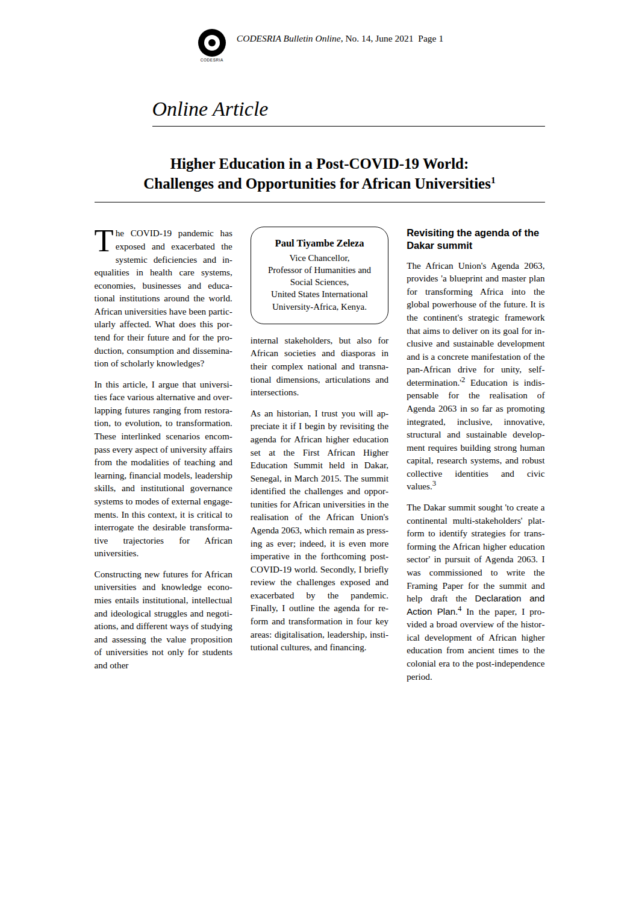CODESRIA
CODESRIA Bulletin Online, No. 14, June 2021 Page 1
Online Article
Higher Education in a Post-COVID-19 World:
Challenges and Opportunities for African Universities1
The COVID-19 pandemic has exposed and exacerbated the systemic deficiencies and inequalities in health care systems, economies, businesses and educational institutions around the world. African universities have been particularly affected. What does this portend for their future and for the production, consumption and dissemination of scholarly knowledges?
In this article, I argue that universities face various alternative and overlapping futures ranging from restoration, to evolution, to transformation. These interlinked scenarios encompass every aspect of university affairs from the modalities of teaching and learning, financial models, leadership skills, and institutional governance systems to modes of external engagements. In this context, it is critical to interrogate the desirable transformative trajectories for African universities.
Constructing new futures for African universities and knowledge economies entails institutional, intellectual and ideological struggles and negotiations, and different ways of studying and assessing the value proposition of universities not only for students and other
Paul Tiyambe Zeleza Vice Chancellor,
Professor of Humanities and
Social Sciences,
United States International
University-Africa, Kenya.
internal stakeholders, but also for African societies and diasporas in their complex national and transnational dimensions, articulations and intersections.
As an historian, I trust you will appreciate it if I begin by revisiting the agenda for African higher education set at the First African Higher Education Summit held in Dakar, Senegal, in March 2015. The summit identified the challenges and opportunities for African universities in the realisation of the African Union's Agenda 2063, which remain as pressing as ever; indeed, it is even more imperative in the forthcoming post-COVID-19 world. Secondly, I briefly review the challenges exposed and exacerbated by the pandemic. Finally, I outline the agenda for reform and transformation in four key areas: digitalisation, leadership, institutional cultures, and financing.
Revisiting the agenda of the Dakar summit
The African Union's Agenda 2063, provides 'a blueprint and master plan for transforming Africa into the global powerhouse of the future. It is the continent's strategic framework that aims to deliver on its goal for inclusive and sustainable development and is a concrete manifestation of the pan-African drive for unity, self-determination.'2 Education is indispensable for the realisation of Agenda 2063 in so far as promoting integrated, inclusive, innovative, structural and sustainable development requires building strong human capital, research systems, and robust collective identities and civic values.3
The Dakar summit sought 'to create a continental multi-stakeholders' platform to identify strategies for transforming the African higher education sector' in pursuit of Agenda 2063. I was commissioned to write the Framing Paper for the summit and help draft the Declaration and Action Plan.4 In the paper, I provided a broad overview of the historical development of African higher education from ancient times to the colonial era to the post-independence period.